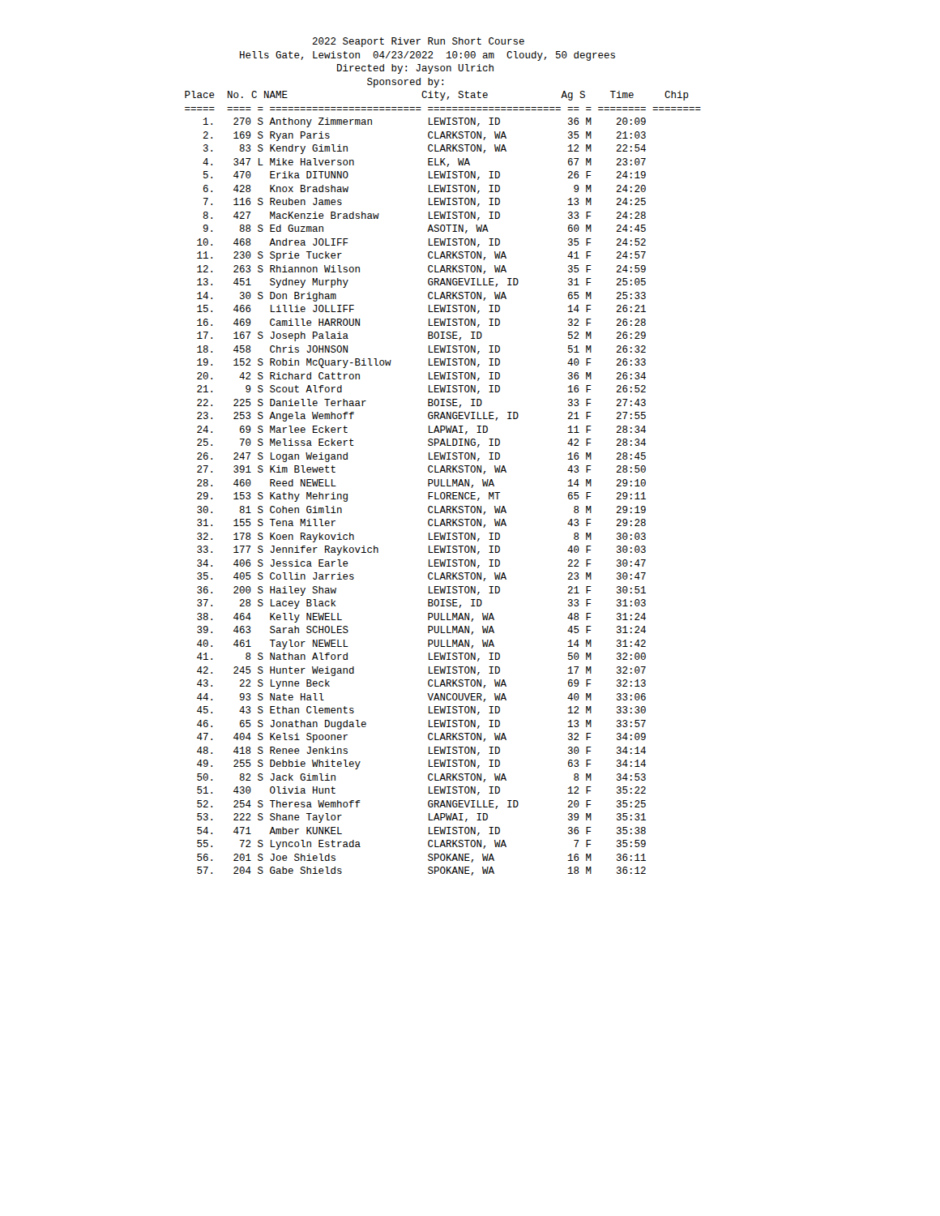2022 Seaport River Run Short Course
          Hells Gate, Lewiston  04/23/2022  10:00 am  Cloudy, 50 degrees
                          Directed by: Jayson Ulrich
                               Sponsored by:
 Place  No. C NAME                      City, State            Ag S    Time     Chip
 =====  ==== = ========================= ====================== == = ======== ========
    1.   270 S Anthony Zimmerman         LEWISTON, ID           36 M    20:09
    2.   169 S Ryan Paris                CLARKSTON, WA          35 M    21:03
    3.    83 S Kendry Gimlin             CLARKSTON, WA          12 M    22:54
    4.   347 L Mike Halverson            ELK, WA                67 M    23:07
    5.   470   Erika DITUNNO             LEWISTON, ID           26 F    24:19
    6.   428   Knox Bradshaw             LEWISTON, ID            9 M    24:20
    7.   116 S Reuben James              LEWISTON, ID           13 M    24:25
    8.   427   MacKenzie Bradshaw        LEWISTON, ID           33 F    24:28
    9.    88 S Ed Guzman                 ASOTIN, WA             60 M    24:45
   10.   468   Andrea JOLIFF             LEWISTON, ID           35 F    24:52
   11.   230 S Sprie Tucker              CLARKSTON, WA          41 F    24:57
   12.   263 S Rhiannon Wilson           CLARKSTON, WA          35 F    24:59
   13.   451   Sydney Murphy             GRANGEVILLE, ID        31 F    25:05
   14.    30 S Don Brigham               CLARKSTON, WA          65 M    25:33
   15.   466   Lillie JOLLIFF            LEWISTON, ID           14 F    26:21
   16.   469   Camille HARROUN           LEWISTON, ID           32 F    26:28
   17.   167 S Joseph Palaia             BOISE, ID              52 M    26:29
   18.   458   Chris JOHNSON             LEWISTON, ID           51 M    26:32
   19.   152 S Robin McQuary-Billow      LEWISTON, ID           40 F    26:33
   20.    42 S Richard Cattron           LEWISTON, ID           36 M    26:34
   21.     9 S Scout Alford              LEWISTON, ID           16 F    26:52
   22.   225 S Danielle Terhaar          BOISE, ID              33 F    27:43
   23.   253 S Angela Wemhoff            GRANGEVILLE, ID        21 F    27:55
   24.    69 S Marlee Eckert             LAPWAI, ID             11 F    28:34
   25.    70 S Melissa Eckert            SPALDING, ID           42 F    28:34
   26.   247 S Logan Weigand             LEWISTON, ID           16 M    28:45
   27.   391 S Kim Blewett               CLARKSTON, WA          43 F    28:50
   28.   460   Reed NEWELL               PULLMAN, WA            14 M    29:10
   29.   153 S Kathy Mehring             FLORENCE, MT           65 F    29:11
   30.    81 S Cohen Gimlin              CLARKSTON, WA           8 M    29:19
   31.   155 S Tena Miller               CLARKSTON, WA          43 F    29:28
   32.   178 S Koen Raykovich            LEWISTON, ID            8 M    30:03
   33.   177 S Jennifer Raykovich        LEWISTON, ID           40 F    30:03
   34.   406 S Jessica Earle             LEWISTON, ID           22 F    30:47
   35.   405 S Collin Jarries            CLARKSTON, WA          23 M    30:47
   36.   200 S Hailey Shaw               LEWISTON, ID           21 F    30:51
   37.    28 S Lacey Black               BOISE, ID              33 F    31:03
   38.   464   Kelly NEWELL              PULLMAN, WA            48 F    31:24
   39.   463   Sarah SCHOLES             PULLMAN, WA            45 F    31:24
   40.   461   Taylor NEWELL             PULLMAN, WA            14 M    31:42
   41.     8 S Nathan Alford             LEWISTON, ID           50 M    32:00
   42.   245 S Hunter Weigand            LEWISTON, ID           17 M    32:07
   43.    22 S Lynne Beck                CLARKSTON, WA          69 F    32:13
   44.    93 S Nate Hall                 VANCOUVER, WA          40 M    33:06
   45.    43 S Ethan Clements            LEWISTON, ID           12 M    33:30
   46.    65 S Jonathan Dugdale          LEWISTON, ID           13 M    33:57
   47.   404 S Kelsi Spooner             CLARKSTON, WA          32 F    34:09
   48.   418 S Renee Jenkins             LEWISTON, ID           30 F    34:14
   49.   255 S Debbie Whiteley           LEWISTON, ID           63 F    34:14
   50.    82 S Jack Gimlin               CLARKSTON, WA           8 M    34:53
   51.   430   Olivia Hunt               LEWISTON, ID           12 F    35:22
   52.   254 S Theresa Wemhoff           GRANGEVILLE, ID        20 F    35:25
   53.   222 S Shane Taylor              LAPWAI, ID             39 M    35:31
   54.   471   Amber KUNKEL              LEWISTON, ID           36 F    35:38
   55.    72 S Lyncoln Estrada           CLARKSTON, WA           7 F    35:59
   56.   201 S Joe Shields               SPOKANE, WA            16 M    36:11
   57.   204 S Gabe Shields              SPOKANE, WA            18 M    36:12